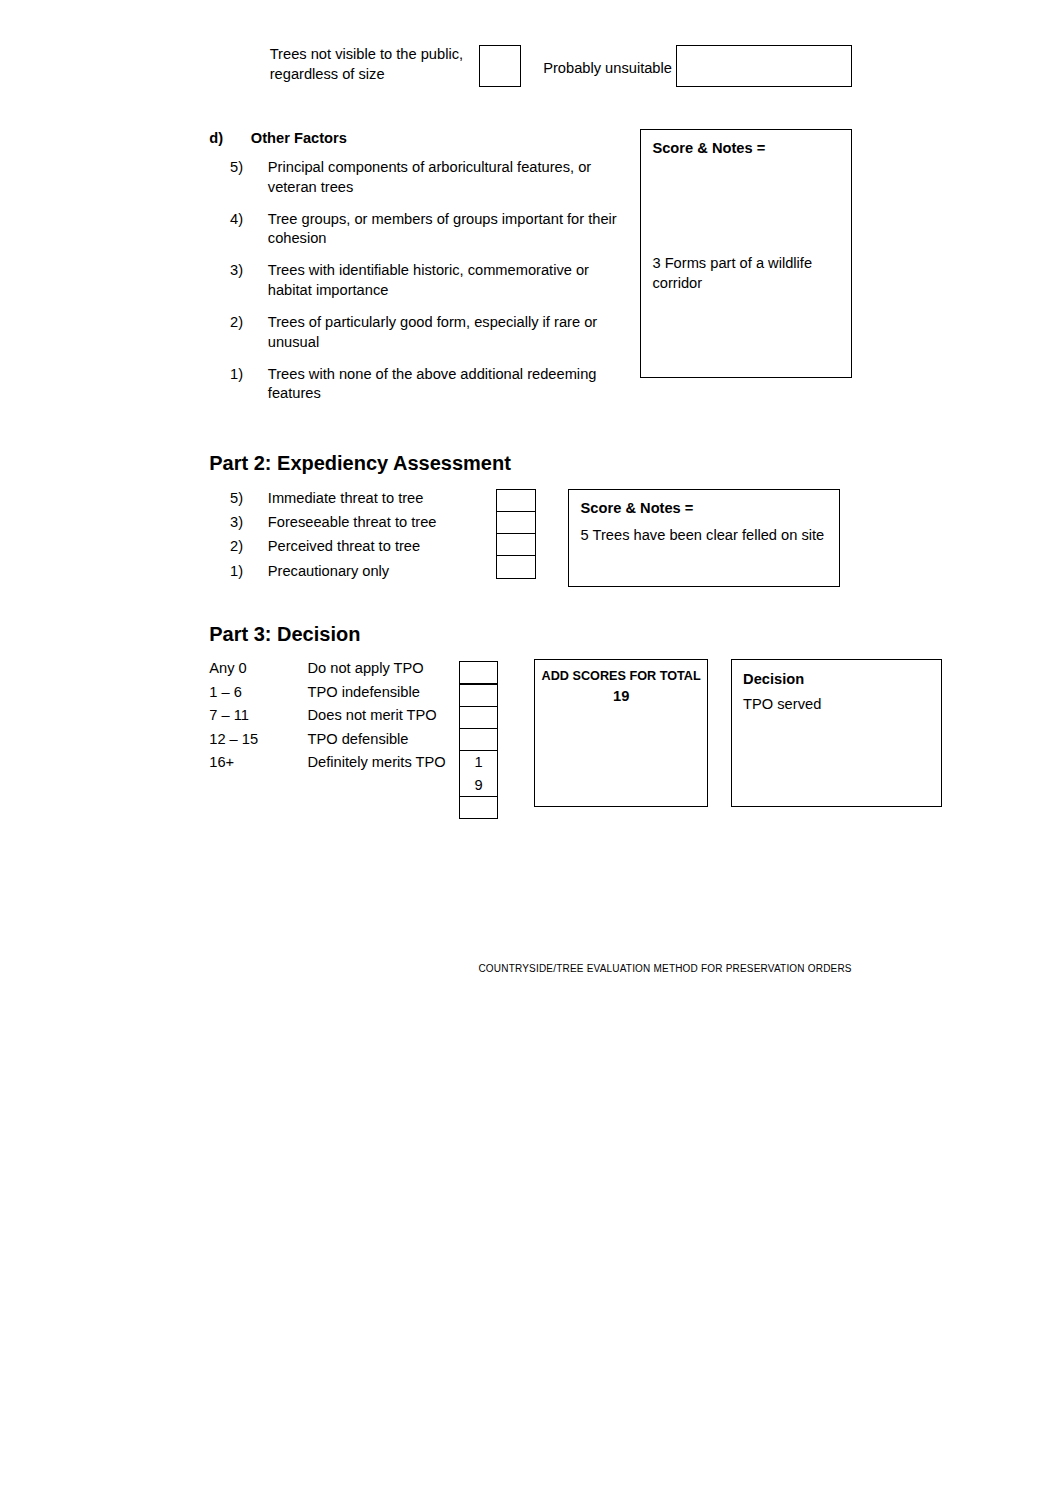Trees not visible to the public, regardless of size
Probably unsuitable
d) Other Factors
5) Principal components of arboricultural features, or veteran trees
4) Tree groups, or members of groups important for their cohesion
3) Trees with identifiable historic, commemorative or habitat importance
2) Trees of particularly good form, especially if rare or unusual
1) Trees with none of the above additional redeeming features
Score & Notes =
3 Forms part of a wildlife corridor
Part 2: Expediency Assessment
5) Immediate threat to tree
3) Foreseeable threat to tree
2) Perceived threat to tree
1) Precautionary only
Score & Notes =
5 Trees have been clear felled on site
Part 3: Decision
| Any 0 | Do not apply TPO |
| 1 – 6 | TPO indefensible |
| 7 – 11 | Does not merit TPO |
| 12 – 15 | TPO defensible |
| 16+ | Definitely merits TPO |
1
9
ADD SCORES FOR TOTAL
19
Decision
TPO served
COUNTRYSIDE/TREE EVALUATION METHOD FOR PRESERVATION ORDERS